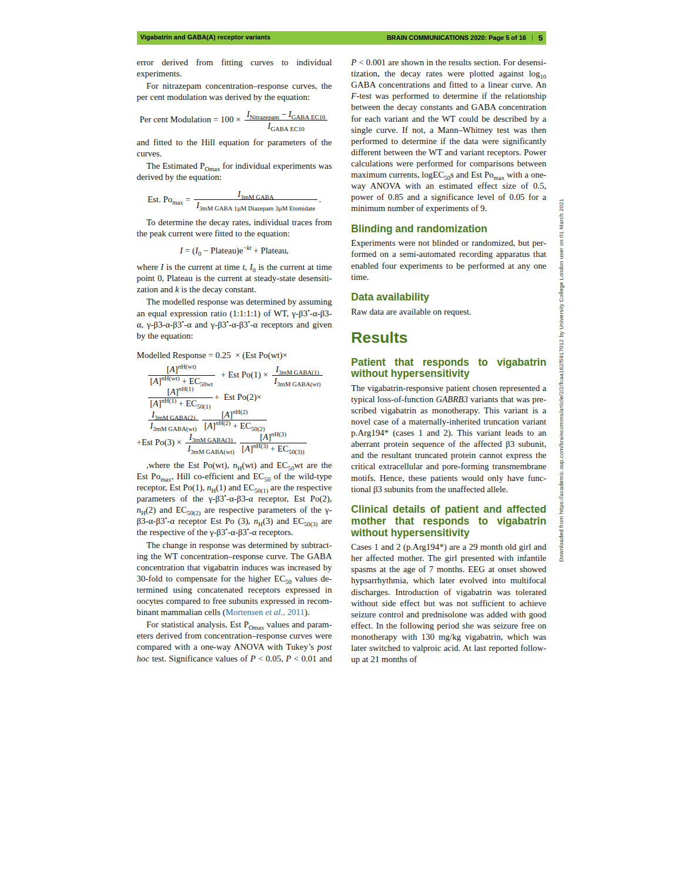Vigabatrin and GABA(A) receptor variants
BRAIN COMMUNICATIONS 2020: Page 5 of 16 5
Downloaded from https://academic.oup.com/braincomms/article/2/2/fcaa162/5917012 by University College London user on 01 March 2021
error derived from fitting curves to individual experiments.
For nitrazepam concentration–response curves, the per cent modulation was derived by the equation:
Per cent Modulation = 100 × INitrazepam − IGABA EC10 IGABA EC10
and fitted to the Hill equation for parameters of the curves.
The Estimated POmax for individual experiments was derived by the equation:
Est. Pomax = I3mM GABA I3mM GABA 1µM Diazepam 3µM Etomidate.
To determine the decay rates, individual traces from the peak current were fitted to the equation:
I = (I0 − Plateau)e−kt + Plateau,
where I is the current at time t, I0 is the current at time point 0, Plateau is the current at steady-state desensitization and k is the decay constant.
The modelled response was determined by assuming an equal expression ratio (1:1:1:1) of WT, γ-β3•-α-β3-α, γ-β3-α-β3•-α and γ-β3•-α-β3•-α receptors and given by the equation:
Modelled Response = 0.25 × (Est Po(wt)× [A]n H(wt)[A]n H(wt) + EC50wt + Est Po(1) × I3mM GABA(1) I3mM GABA(wt) [A]n H(1)[A]n H(1) + EC50(1)+ Est Po(2)× I3mM GABA(2) I3mM GABA(wt)[A]n H(2)[A]n H(2) + EC50(2) +Est Po(3) × I3mM GABA(3) I3mM GABA(wt)[A]n H(3)[A]n H(3) + EC50(3))
,where the Est Po(wt), nH(wt) and EC50wt are the Est Pomax, Hill co-efficient and EC50 of the wild-type receptor, Est Po(1), nH(1) and EC50(1) are the respective parameters of the γ-β3•-α-β3-α receptor, Est Po(2), nH(2) and EC50(2) are respective parameters of the γ-β3-α-β3•-α receptor Est Po (3), nH(3) and EC50(3) are the respective of the γ-β3•-α-β3•-α receptors.
The change in response was determined by subtracting the WT concentration–response curve. The GABA concentration that vigabatrin induces was increased by 30-fold to compensate for the higher EC50 values determined using concatenated receptors expressed in oocytes compared to free subunits expressed in recombinant mammalian cells (Mortensen et al., 2011).
For statistical analysis, Est POmax values and parameters derived from concentration–response curves were compared with a one-way ANOVA with Tukey’s post hoc test. Significance values of P < 0.05, P < 0.01 and P < 0.001 are shown in the results section. For desensitization, the decay rates were plotted against log10 GABA concentrations and fitted to a linear curve. An F-test was performed to determine if the relationship between the decay constants and GABA concentration for each variant and the WT could be described by a single curve. If not, a Mann–Whitney test was then performed to determine if the data were significantly different between the WT and variant receptors. Power calculations were performed for comparisons between maximum currents, logEC50s and Est Pomax with a one-way ANOVA with an estimated effect size of 0.5, power of 0.85 and a significance level of 0.05 for a minimum number of experiments of 9.
Blinding and randomization
Experiments were not blinded or randomized, but performed on a semi-automated recording apparatus that enabled four experiments to be performed at any one time.
Data availability
Raw data are available on request.
Results
Patient that responds to vigabatrin without hypersensitivity
The vigabatrin-responsive patient chosen represented a typical loss-of-function GABRB3 variants that was prescribed vigabatrin as monotherapy. This variant is a novel case of a maternally-inherited truncation variant p.Arg194* (cases 1 and 2). This variant leads to an aberrant protein sequence of the affected β3 subunit, and the resultant truncated protein cannot express the critical extracellular and pore-forming transmembrane motifs. Hence, these patients would only have functional β3 subunits from the unaffected allele.
Clinical details of patient and affected mother that responds to vigabatrin without hypersensitivity
Cases 1 and 2 (p.Arg194*) are a 29 month old girl and her affected mother. The girl presented with infantile spasms at the age of 7 months. EEG at onset showed hypsarrhythmia, which later evolved into multifocal discharges. Introduction of vigabatrin was tolerated without side effect but was not sufficient to achieve seizure control and prednisolone was added with good effect. In the following period she was seizure free on monotherapy with 130 mg/kg vigabatrin, which was later switched to valproic acid. At last reported follow-up at 21 months of